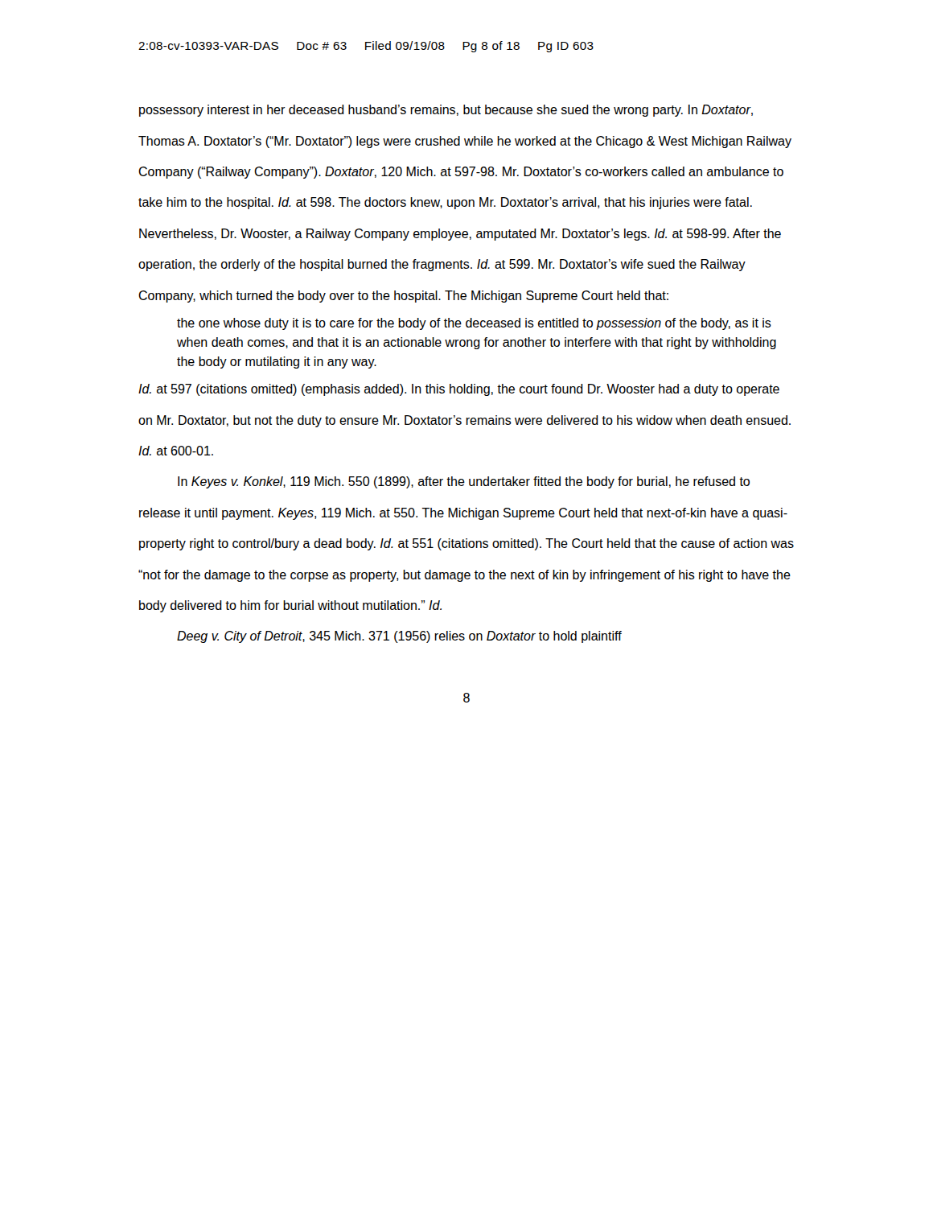2:08-cv-10393-VAR-DAS Doc # 63 Filed 09/19/08 Pg 8 of 18 Pg ID 603
possessory interest in her deceased husband’s remains, but because she sued the wrong party. In Doxtator, Thomas A. Doxtator’s (“Mr. Doxtator”) legs were crushed while he worked at the Chicago & West Michigan Railway Company (“Railway Company”). Doxtator, 120 Mich. at 597-98. Mr. Doxtator’s co-workers called an ambulance to take him to the hospital. Id. at 598. The doctors knew, upon Mr. Doxtator’s arrival, that his injuries were fatal. Nevertheless, Dr. Wooster, a Railway Company employee, amputated Mr. Doxtator’s legs. Id. at 598-99. After the operation, the orderly of the hospital burned the fragments. Id. at 599. Mr. Doxtator’s wife sued the Railway Company, which turned the body over to the hospital. The Michigan Supreme Court held that:
the one whose duty it is to care for the body of the deceased is entitled to possession of the body, as it is when death comes, and that it is an actionable wrong for another to interfere with that right by withholding the body or mutilating it in any way.
Id. at 597 (citations omitted) (emphasis added). In this holding, the court found Dr. Wooster had a duty to operate on Mr. Doxtator, but not the duty to ensure Mr. Doxtator’s remains were delivered to his widow when death ensued. Id. at 600-01.
In Keyes v. Konkel, 119 Mich. 550 (1899), after the undertaker fitted the body for burial, he refused to release it until payment. Keyes, 119 Mich. at 550. The Michigan Supreme Court held that next-of-kin have a quasi-property right to control/bury a dead body. Id. at 551 (citations omitted). The Court held that the cause of action was “not for the damage to the corpse as property, but damage to the next of kin by infringement of his right to have the body delivered to him for burial without mutilation.” Id.
Deeg v. City of Detroit, 345 Mich. 371 (1956) relies on Doxtator to hold plaintiff
8